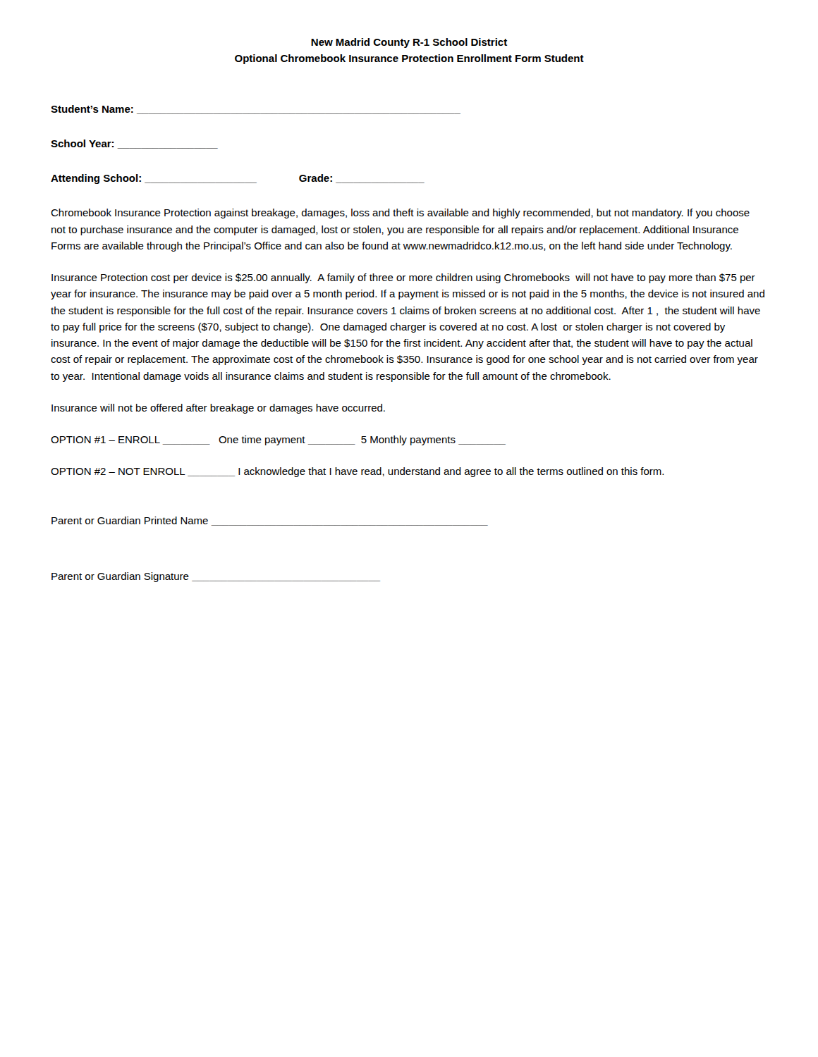New Madrid County R-1 School District
Optional Chromebook Insurance Protection Enrollment Form Student
Student’s Name: _______________________________________________________
School Year: _________________
Attending School: ___________________ Grade: _______________
Chromebook Insurance Protection against breakage, damages, loss and theft is available and highly recommended, but not mandatory. If you choose not to purchase insurance and the computer is damaged, lost or stolen, you are responsible for all repairs and/or replacement. Additional Insurance Forms are available through the Principal’s Office and can also be found at www.newmadridco.k12.mo.us, on the left hand side under Technology.
Insurance Protection cost per device is $25.00 annually. A family of three or more children using Chromebooks will not have to pay more than $75 per year for insurance. The insurance may be paid over a 5 month period. If a payment is missed or is not paid in the 5 months, the device is not insured and the student is responsible for the full cost of the repair. Insurance covers 1 claims of broken screens at no additional cost. After 1 , the student will have to pay full price for the screens ($70, subject to change). One damaged charger is covered at no cost. A lost or stolen charger is not covered by insurance. In the event of major damage the deductible will be $150 for the first incident. Any accident after that, the student will have to pay the actual cost of repair or replacement. The approximate cost of the chromebook is $350. Insurance is good for one school year and is not carried over from year to year. Intentional damage voids all insurance claims and student is responsible for the full amount of the chromebook.
Insurance will not be offered after breakage or damages have occurred.
OPTION #1 – ENROLL ________ One time payment ________ 5 Monthly payments ________
OPTION #2 – NOT ENROLL ________ I acknowledge that I have read, understand and agree to all the terms outlined on this form.
Parent or Guardian Printed Name _______________________________________________
Parent or Guardian Signature ________________________________